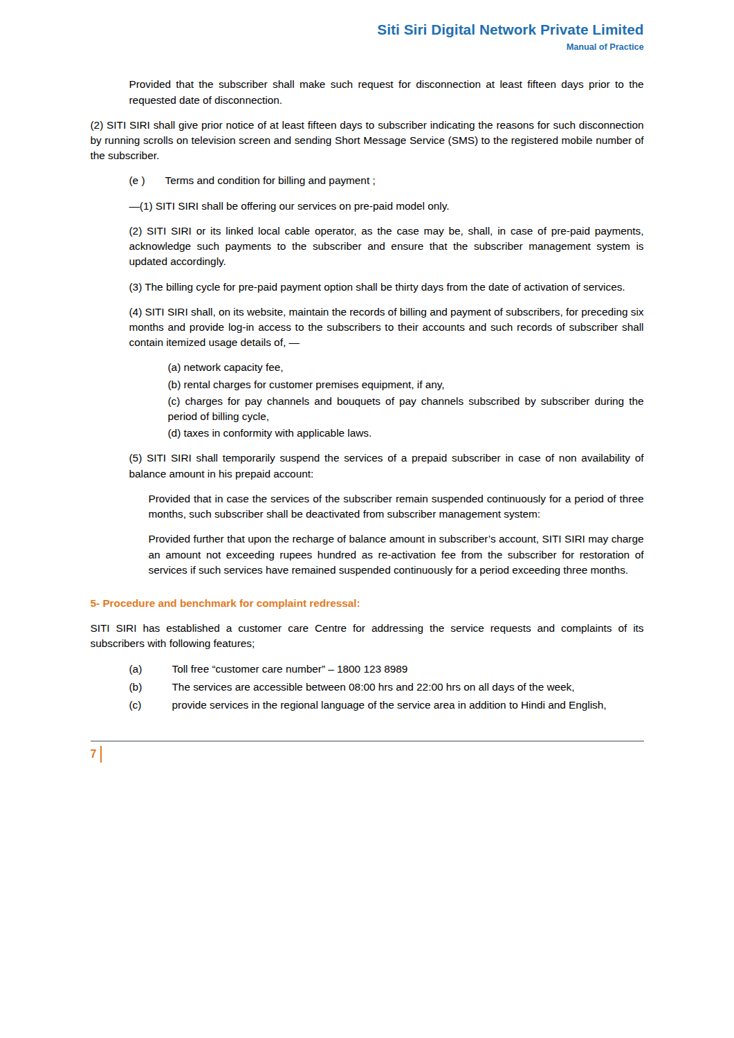Siti Siri Digital Network Private Limited
Manual of Practice
Provided that the subscriber shall make such request for disconnection at least fifteen days prior to the requested date of disconnection.
(2) SITI SIRI shall give prior notice of at least fifteen days to subscriber indicating the reasons for such disconnection by running scrolls on television screen and sending Short Message Service (SMS) to the registered mobile number of the subscriber.
(e ) Terms and condition for billing and payment ;
—(1) SITI SIRI shall be offering our services on pre-paid model only.
(2) SITI SIRI or its linked local cable operator, as the case may be, shall, in case of pre-paid payments, acknowledge such payments to the subscriber and ensure that the subscriber management system is updated accordingly.
(3) The billing cycle for pre-paid payment option shall be thirty days from the date of activation of services.
(4) SITI SIRI shall, on its website, maintain the records of billing and payment of subscribers, for preceding six months and provide log-in access to the subscribers to their accounts and such records of subscriber shall contain itemized usage details of, —
(a) network capacity fee,
(b) rental charges for customer premises equipment, if any,
(c) charges for pay channels and bouquets of pay channels subscribed by subscriber during the period of billing cycle,
(d) taxes in conformity with applicable laws.
(5) SITI SIRI shall temporarily suspend the services of a prepaid subscriber in case of non availability of balance amount in his prepaid account:
Provided that in case the services of the subscriber remain suspended continuously for a period of three months, such subscriber shall be deactivated from subscriber management system:
Provided further that upon the recharge of balance amount in subscriber’s account, SITI SIRI may charge an amount not exceeding rupees hundred as re-activation fee from the subscriber for restoration of services if such services have remained suspended continuously for a period exceeding three months.
5- Procedure and benchmark for complaint redressal:
SITI SIRI has established a customer care Centre for addressing the service requests and complaints of its subscribers with following features;
(a)
Toll free “customer care number” – 1800 123 8989
(b)
The services are accessible between 08:00 hrs and 22:00 hrs on all days of the week,
(c)
provide services in the regional language of the service area in addition to Hindi and English,
7